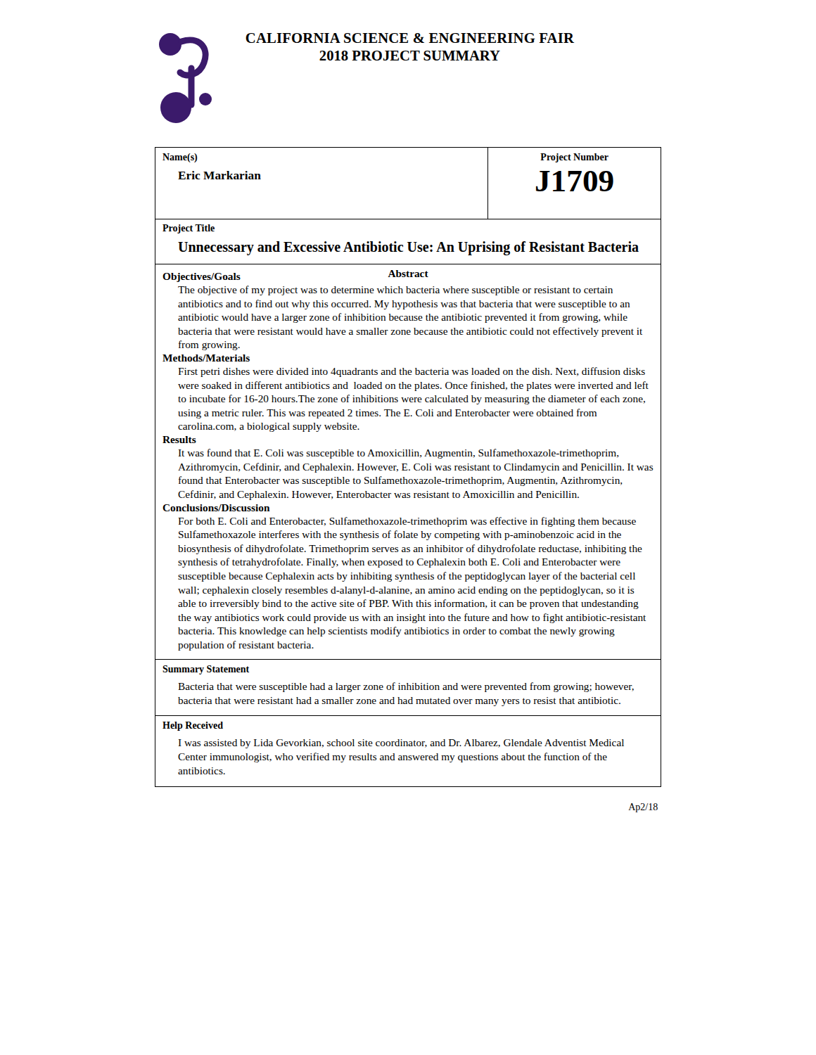CALIFORNIA SCIENCE & ENGINEERING FAIR
2018 PROJECT SUMMARY
Name(s)
Eric Markarian
Project Number
J1709
Project Title
Unnecessary and Excessive Antibiotic Use: An Uprising of Resistant Bacteria
Abstract
Objectives/Goals
The objective of my project was to determine which bacteria where susceptible or resistant to certain antibiotics and to find out why this occurred. My hypothesis was that bacteria that were susceptible to an antibiotic would have a larger zone of inhibition because the antibiotic prevented it from growing, while bacteria that were resistant would have a smaller zone because the antibiotic could not effectively prevent it from growing.
Methods/Materials
First petri dishes were divided into 4quadrants and the bacteria was loaded on the dish. Next, diffusion disks were soaked in different antibiotics and loaded on the plates. Once finished, the plates were inverted and left to incubate for 16-20 hours.The zone of inhibitions were calculated by measuring the diameter of each zone, using a metric ruler. This was repeated 2 times. The E. Coli and Enterobacter were obtained from carolina.com, a biological supply website.
Results
It was found that E. Coli was susceptible to Amoxicillin, Augmentin, Sulfamethoxazole-trimethoprim, Azithromycin, Cefdinir, and Cephalexin. However, E. Coli was resistant to Clindamycin and Penicillin. It was found that Enterobacter was susceptible to Sulfamethoxazole-trimethoprim, Augmentin, Azithromycin, Cefdinir, and Cephalexin. However, Enterobacter was resistant to Amoxicillin and Penicillin.
Conclusions/Discussion
For both E. Coli and Enterobacter, Sulfamethoxazole-trimethoprim was effective in fighting them because Sulfamethoxazole interferes with the synthesis of folate by competing with p-aminobenzoic acid in the biosynthesis of dihydrofolate. Trimethoprim serves as an inhibitor of dihydrofolate reductase, inhibiting the synthesis of tetrahydrofolate. Finally, when exposed to Cephalexin both E. Coli and Enterobacter were susceptible because Cephalexin acts by inhibiting synthesis of the peptidoglycan layer of the bacterial cell wall; cephalexin closely resembles d-alanyl-d-alanine, an amino acid ending on the peptidoglycan, so it is able to irreversibly bind to the active site of PBP. With this information, it can be proven that undestanding the way antibiotics work could provide us with an insight into the future and how to fight antibiotic-resistant bacteria. This knowledge can help scientists modify antibiotics in order to combat the newly growing population of resistant bacteria.
Summary Statement
Bacteria that were susceptible had a larger zone of inhibition and were prevented from growing; however, bacteria that were resistant had a smaller zone and had mutated over many yers to resist that antibiotic.
Help Received
I was assisted by Lida Gevorkian, school site coordinator, and Dr. Albarez, Glendale Adventist Medical Center immunologist, who verified my results and answered my questions about the function of the antibiotics.
Ap2/18